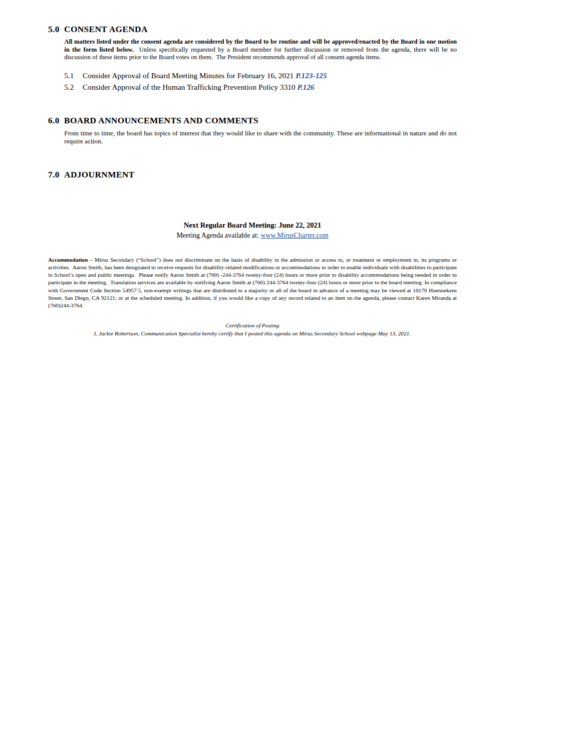5.0 CONSENT AGENDA
All matters listed under the consent agenda are considered by the Board to be routine and will be approved/enacted by the Board in one motion in the form listed below. Unless specifically requested by a Board member for further discussion or removed from the agenda, there will be no discussion of these items prior to the Board votes on them. The President recommends approval of all consent agenda items.
5.1 Consider Approval of Board Meeting Minutes for February 16, 2021 P.123-125
5.2 Consider Approval of the Human Trafficking Prevention Policy 3310 P.126
6.0 BOARD ANNOUNCEMENTS AND COMMENTS
From time to time, the board has topics of interest that they would like to share with the community. These are informational in nature and do not require action.
7.0 ADJOURNMENT
Next Regular Board Meeting: June 22, 2021
Meeting Agenda available at: www.MirusCharter.com
Accommodation – Mirus Secondary (“School”) does not discriminate on the basis of disability in the admission or access to, or treatment or employment in, its programs or activities. Aaron Smith, has been designated to receive requests for disability-related modifications or accommodations in order to enable individuals with disabilities to participate in School’s open and public meetings. Please notify Aaron Smith at (760) -244-3764 twenty-four (24) hours or more prior to disability accommodations being needed in order to participate in the meeting. Translation services are available by notifying Aaron Smith at (760) 244-3764 twenty-four (24) hours or more prior to the board meeting. In compliance with Government Code Section 54957.5, non-exempt writings that are distributed to a majority or all of the board in advance of a meeting may be viewed at 10170 Huennekens Street, San Diego, CA 92121; or at the scheduled meeting. In addition, if you would like a copy of any record related to an item on the agenda, please contact Karen Miranda at (760)244-3764.
Certification of Posting
I, Jackie Robertson, Communication Specialist hereby certify that I posted this agenda on Mirus Secondary School webpage May 13, 2021.